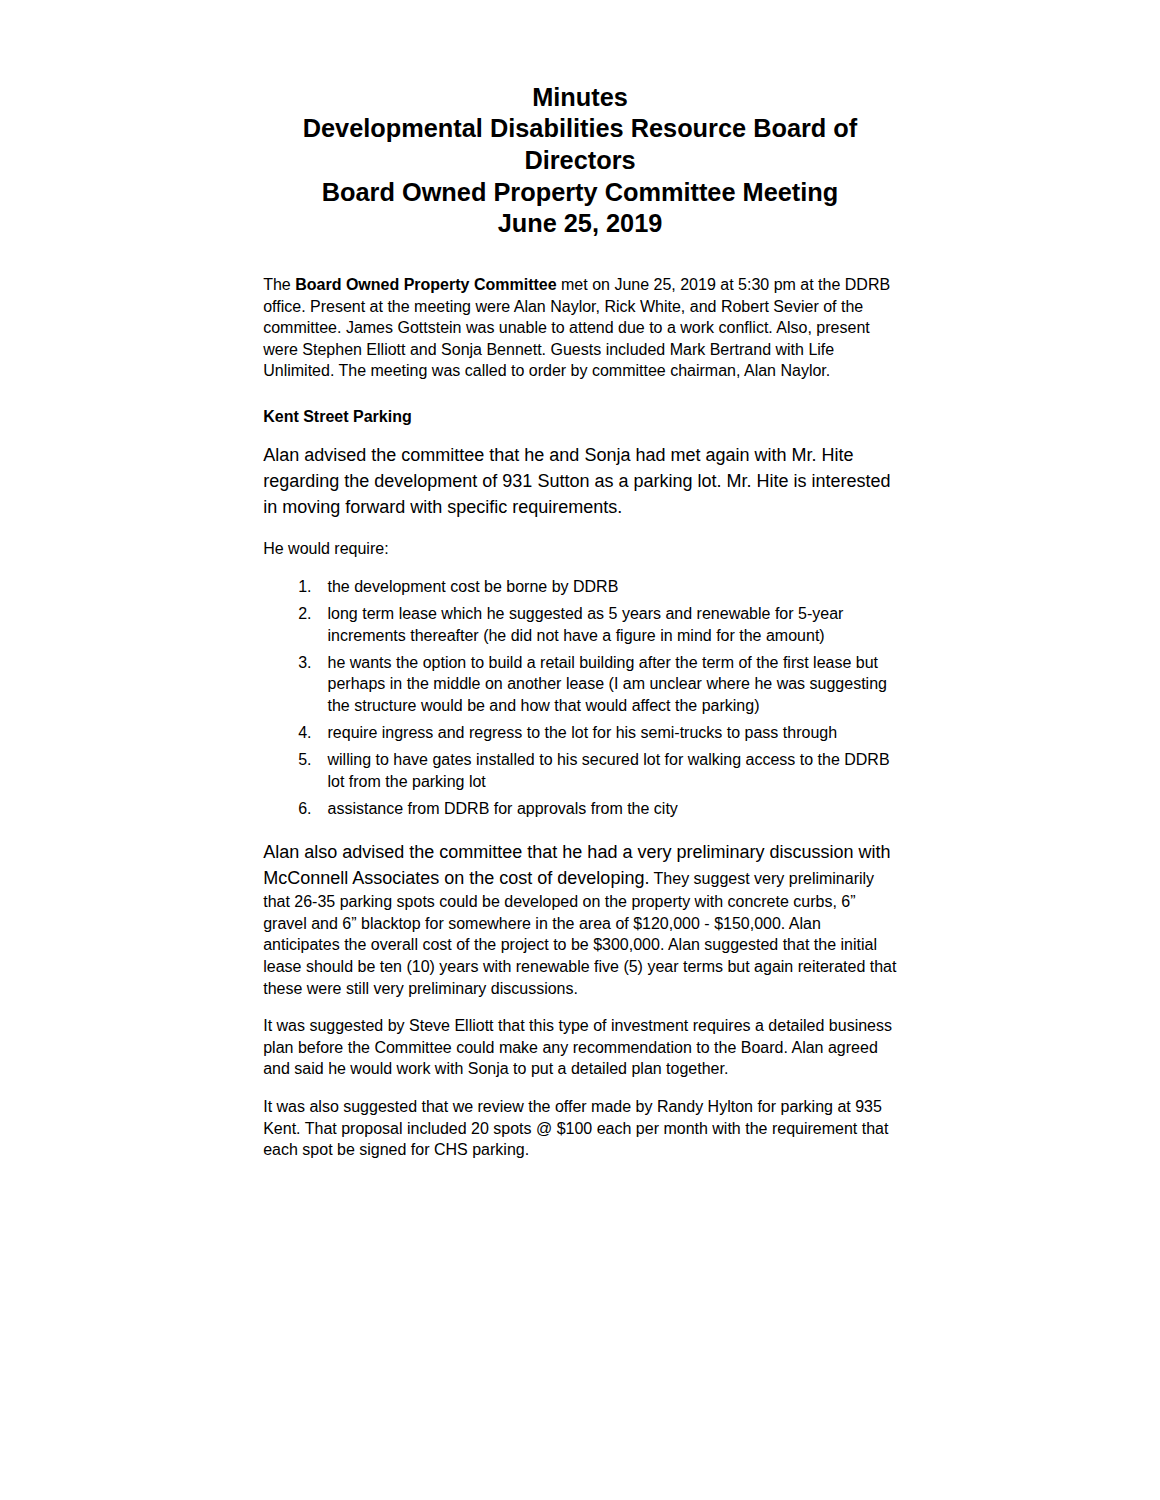Minutes Developmental Disabilities Resource Board of Directors Board Owned Property Committee Meeting June 25, 2019
The Board Owned Property Committee met on June 25, 2019 at 5:30 pm at the DDRB office. Present at the meeting were Alan Naylor, Rick White, and Robert Sevier of the committee. James Gottstein was unable to attend due to a work conflict. Also, present were Stephen Elliott and Sonja Bennett. Guests included Mark Bertrand with Life Unlimited. The meeting was called to order by committee chairman, Alan Naylor.
Kent Street Parking
Alan advised the committee that he and Sonja had met again with Mr. Hite regarding the development of 931 Sutton as a parking lot. Mr. Hite is interested in moving forward with specific requirements.
He would require:
the development cost be borne by DDRB
long term lease which he suggested as 5 years and renewable for 5-year increments thereafter (he did not have a figure in mind for the amount)
he wants the option to build a retail building after the term of the first lease but perhaps in the middle on another lease (I am unclear where he was suggesting the structure would be and how that would affect the parking)
require ingress and regress to the lot for his semi-trucks to pass through
willing to have gates installed to his secured lot for walking access to the DDRB lot from the parking lot
assistance from DDRB for approvals from the city
Alan also advised the committee that he had a very preliminary discussion with McConnell Associates on the cost of developing. They suggest very preliminarily that 26-35 parking spots could be developed on the property with concrete curbs, 6” gravel and 6” blacktop for somewhere in the area of $120,000 - $150,000. Alan anticipates the overall cost of the project to be $300,000. Alan suggested that the initial lease should be ten (10) years with renewable five (5) year terms but again reiterated that these were still very preliminary discussions.
It was suggested by Steve Elliott that this type of investment requires a detailed business plan before the Committee could make any recommendation to the Board. Alan agreed and said he would work with Sonja to put a detailed plan together.
It was also suggested that we review the offer made by Randy Hylton for parking at 935 Kent. That proposal included 20 spots @ $100 each per month with the requirement that each spot be signed for CHS parking.